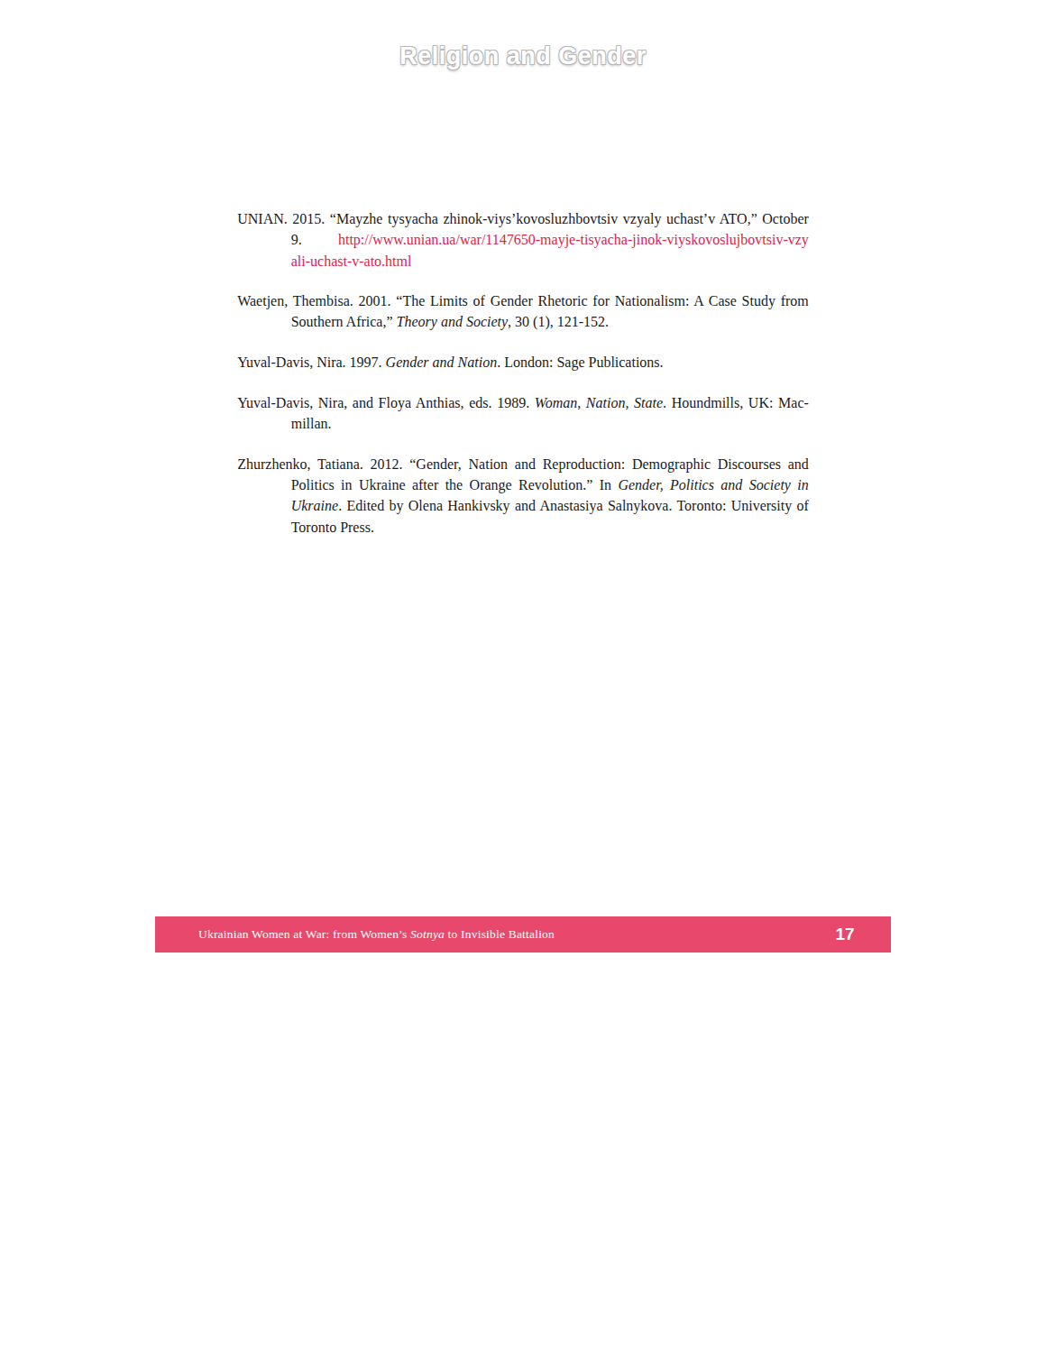Religion and Gender
UNIAN. 2015. “Mayzhe tysyacha zhinok-viys’kovosluzhbovtsiv vzyaly uchast’v ATO,” October 9. http://www.unian.ua/war/1147650-mayje-tisyacha-jinok-viyskovoslujbovtsiv-vzya­li-uchast-v-ato.html
Waetjen, Thembisa. 2001. “The Limits of Gender Rhetoric for Nationalism: A Case Study from Southern Africa,” Theory and Society, 30 (1), 121-152.
Yuval-Davis, Nira. 1997. Gender and Nation. London: Sage Publications.
Yuval-Davis, Nira, and Floya Anthias, eds. 1989. Woman, Nation, State. Houndmills, UK: Mac­millan.
Zhurzhenko, Tatiana. 2012. “Gender, Nation and Reproduction: Demographic Discourses and Politics in Ukraine after the Orange Revolution.” In Gender, Politics and Society in Ukraine. Edited by Olena Hankivsky and Anastasiya Salnykova. Toronto: University of Toronto Press.
Ukrainian Women at War: from Women’s Sotnya to Invisible Battalion
17